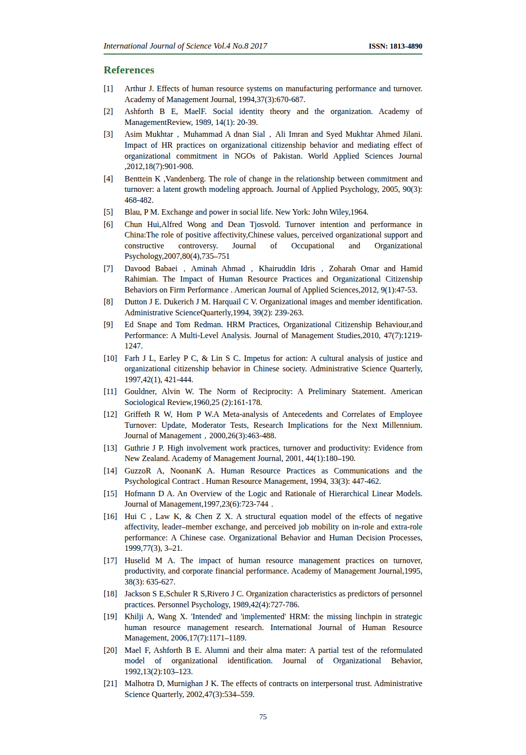International Journal of Science Vol.4 No.8 2017 ISSN: 1813-4890
References
[1] Arthur J. Effects of human resource systems on manufacturing performance and turnover. Academy of Management Journal, 1994,37(3):670-687.
[2] Ashforth B E, MaelF. Social identity theory and the organization. Academy of ManagementReview, 1989, 14(1): 20-39.
[3] Asim Mukhtar，Muhammad A dnan Sial，Ali Imran and Syed Mukhtar Ahmed Jilani. Impact of HR practices on organizational citizenship behavior and mediating effect of organizational commitment in NGOs of Pakistan. World Applied Sciences Journal ,2012,18(7):901-908.
[4] Benttein K ,Vandenberg. The role of change in the relationship between commitment and turnover: a latent growth modeling approach. Journal of Applied Psychology, 2005, 90(3): 468-482.
[5] Blau, P M. Exchange and power in social life. New York: John Wiley,1964.
[6] Chun Hui,Alfred Wong and Dean Tjosvold. Turnover intention and performance in China:The role of positive affectivity,Chinese values, perceived organizational support and constructive controversy. Journal of Occupational and Organizational Psychology,2007,80(4),735–751
[7] Davood Babaei，Aminah Ahmad，Khairuddin Idris，Zoharah Omar and Hamid Rahimian. The Impact of Human Resource Practices and Organizational Citizenship Behaviors on Firm Performance . American Journal of Applied Sciences,2012, 9(1):47-53.
[8] Dutton J E. Dukerich J M. Harquail C V. Organizational images and member identification. Administrative ScienceQuarterly,1994, 39(2): 239-263.
[9] Ed Snape and Tom Redman. HRM Practices, Organizational Citizenship Behaviour,and Performance: A Multi-Level Analysis. Journal of Management Studies,2010, 47(7):1219-1247.
[10] Farh J L, Earley P C, & Lin S C. Impetus for action: A cultural analysis of justice and organizational citizenship behavior in Chinese society. Administrative Science Quarterly, 1997,42(1), 421-444.
[11] Gouldner, Alvin W. The Norm of Reciprocity: A Preliminary Statement. American Sociological Review,1960,25 (2):161-178.
[12] Griffeth R W, Hom P W.A Meta-analysis of Antecedents and Correlates of Employee Turnover: Update, Moderator Tests, Research Implications for the Next Millennium. Journal of Management，2000,26(3):463-488.
[13] Guthrie J P. High involvement work practices, turnover and productivity: Evidence from New Zealand. Academy of Management Journal, 2001, 44(1):180–190.
[14] GuzzoR A, NoonanK A. Human Resource Practices as Communications and the Psychological Contract . Human Resource Management, 1994, 33(3): 447-462.
[15] Hofmann D A. An Overview of the Logic and Rationale of Hierarchical Linear Models. Journal of Management,1997,23(6):723-744．
[16] Hui C , Law K, & Chen Z X. A structural equation model of the effects of negative affectivity, leader–member exchange, and perceived job mobility on in-role and extra-role performance: A Chinese case. Organizational Behavior and Human Decision Processes, 1999,77(3), 3–21.
[17] Huselid M A. The impact of human resource management practices on turnover, productivity, and corporate financial performance. Academy of Management Journal,1995, 38(3): 635-627.
[18] Jackson S E,Schuler R S,Rivero J C. Organization characteristics as predictors of personnel practices. Personnel Psychology, 1989,42(4):727-786.
[19] Khilji A, Wang X. 'Intended' and 'implemented' HRM: the missing linchpin in strategic human resource management research. International Journal of Human Resource Management, 2006,17(7):1171–1189.
[20] Mael F, Ashforth B E. Alumni and their alma mater: A partial test of the reformulated model of organizational identification. Journal of Organizational Behavior, 1992,13(2):103–123.
[21] Malhotra D, Murnighan J K. The effects of contracts on interpersonal trust. Administrative Science Quarterly, 2002,47(3):534–559.
75